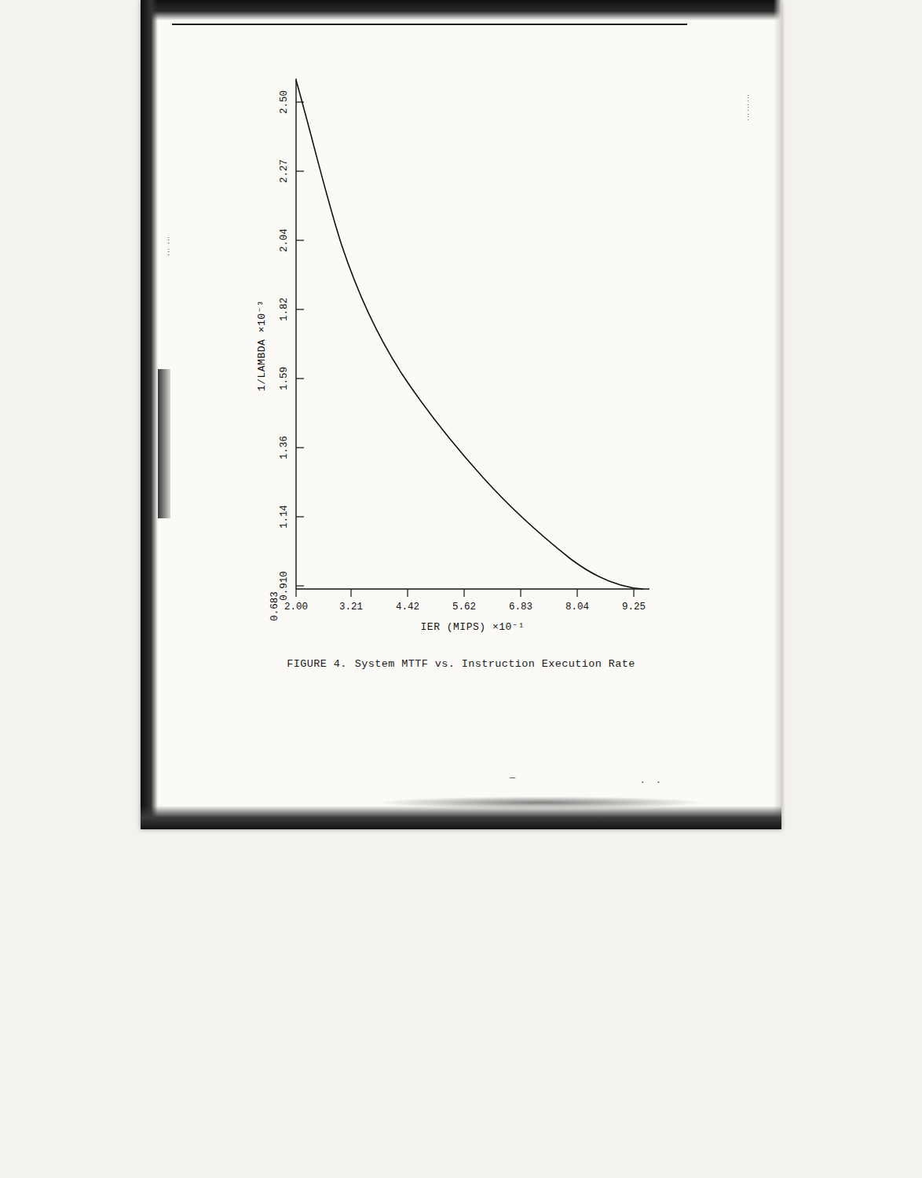⋮
⋮
⋮ ⋮ ⋮
2.50 2.27 2.04 1.82 1.59 1.36 1.14 0.910 1/LAMBDA ×10⁻³ 2.00 3.21 4.42 5.62 6.83 8.04 9.25 0.683 IER (MIPS) ×10⁻¹
FIGURE 4. System MTTF vs. Instruction Execution Rate
—
· ·